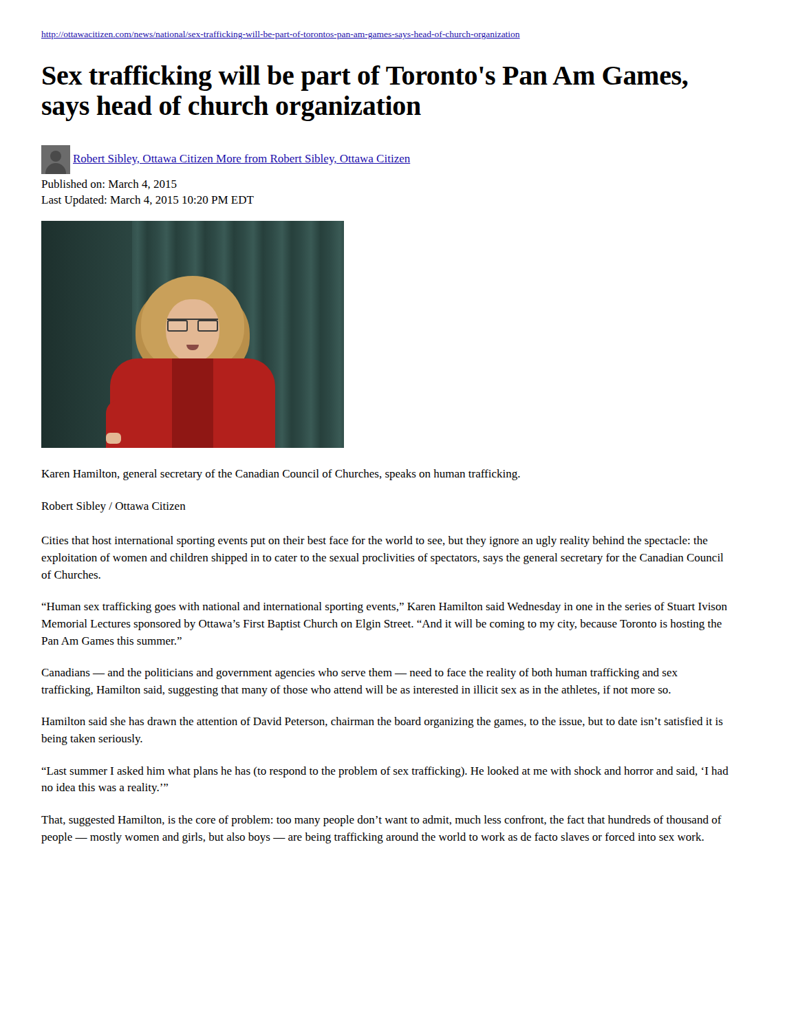http://ottawacitizen.com/news/national/sex-trafficking-will-be-part-of-torontos-pan-am-games-says-head-of-church-organization
Sex trafficking will be part of Toronto's Pan Am Games, says head of church organization
Robert Sibley, Ottawa Citizen More from Robert Sibley, Ottawa Citizen
Published on: March 4, 2015
Last Updated: March 4, 2015 10:20 PM EDT
Karen Hamilton, general secretary of the Canadian Council of Churches, speaks on human trafficking.
Robert Sibley / Ottawa Citizen
Cities that host international sporting events put on their best face for the world to see, but they ignore an ugly reality behind the spectacle: the exploitation of women and children shipped in to cater to the sexual proclivities of spectators, says the general secretary for the Canadian Council of Churches.
“Human sex trafficking goes with national and international sporting events,” Karen Hamilton said Wednesday in one in the series of Stuart Ivison Memorial Lectures sponsored by Ottawa’s First Baptist Church on Elgin Street. “And it will be coming to my city, because Toronto is hosting the Pan Am Games this summer.”
Canadians — and the politicians and government agencies who serve them — need to face the reality of both human trafficking and sex trafficking, Hamilton said, suggesting that many of those who attend will be as interested in illicit sex as in the athletes, if not more so.
Hamilton said she has drawn the attention of David Peterson, chairman the board organizing the games, to the issue, but to date isn’t satisfied it is being taken seriously.
“Last summer I asked him what plans he has (to respond to the problem of sex trafficking). He looked at me with shock and horror and said, ‘I had no idea this was a reality.’”
That, suggested Hamilton, is the core of problem: too many people don’t want to admit, much less confront, the fact that hundreds of thousand of people — mostly women and girls, but also boys — are being trafficking around the world to work as de facto slaves or forced into sex work.